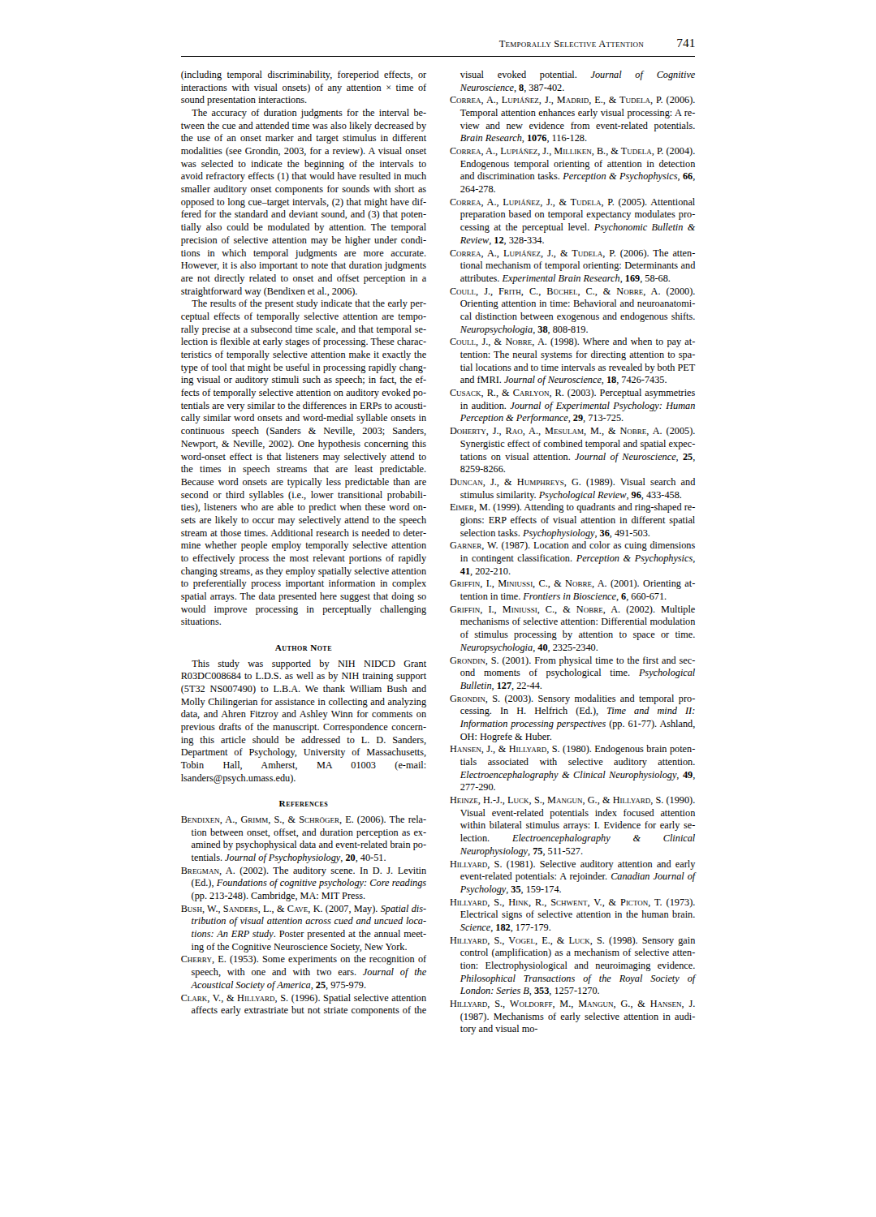Temporally Selective Attention 741
(including temporal discriminability, foreperiod effects, or interactions with visual onsets) of any attention × time of sound presentation interactions.
The accuracy of duration judgments for the interval between the cue and attended time was also likely decreased by the use of an onset marker and target stimulus in different modalities (see Grondin, 2003, for a review). A visual onset was selected to indicate the beginning of the intervals to avoid refractory effects (1) that would have resulted in much smaller auditory onset components for sounds with short as opposed to long cue–target intervals, (2) that might have differed for the standard and deviant sound, and (3) that potentially also could be modulated by attention. The temporal precision of selective attention may be higher under conditions in which temporal judgments are more accurate. However, it is also important to note that duration judgments are not directly related to onset and offset perception in a straightforward way (Bendixen et al., 2006).
The results of the present study indicate that the early perceptual effects of temporally selective attention are temporally precise at a subsecond time scale, and that temporal selection is flexible at early stages of processing. These characteristics of temporally selective attention make it exactly the type of tool that might be useful in processing rapidly changing visual or auditory stimuli such as speech; in fact, the effects of temporally selective attention on auditory evoked potentials are very similar to the differences in ERPs to acoustically similar word onsets and word-medial syllable onsets in continuous speech (Sanders & Neville, 2003; Sanders, Newport, & Neville, 2002). One hypothesis concerning this word-onset effect is that listeners may selectively attend to the times in speech streams that are least predictable. Because word onsets are typically less predictable than are second or third syllables (i.e., lower transitional probabilities), listeners who are able to predict when these word onsets are likely to occur may selectively attend to the speech stream at those times. Additional research is needed to determine whether people employ temporally selective attention to effectively process the most relevant portions of rapidly changing streams, as they employ spatially selective attention to preferentially process important information in complex spatial arrays. The data presented here suggest that doing so would improve processing in perceptually challenging situations.
Author Note
This study was supported by NIH NIDCD Grant R03DC008684 to L.D.S. as well as by NIH training support (5T32 NS007490) to L.B.A. We thank William Bush and Molly Chilingerian for assistance in collecting and analyzing data, and Ahren Fitzroy and Ashley Winn for comments on previous drafts of the manuscript. Correspondence concerning this article should be addressed to L. D. Sanders, Department of Psychology, University of Massachusetts, Tobin Hall, Amherst, MA 01003 (e-mail: lsanders@psych.umass.edu).
References
Bendixen, A., Grimm, S., & Schröger, E. (2006). The relation between onset, offset, and duration perception as examined by psychophysical data and event-related brain potentials. Journal of Psychophysiology, 20, 40-51.
Bregman, A. (2002). The auditory scene. In D. J. Levitin (Ed.), Foundations of cognitive psychology: Core readings (pp. 213-248). Cambridge, MA: MIT Press.
Bush, W., Sanders, L., & Cave, K. (2007, May). Spatial distribution of visual attention across cued and uncued locations: An ERP study. Poster presented at the annual meeting of the Cognitive Neuroscience Society, New York.
Cherry, E. (1953). Some experiments on the recognition of speech, with one and with two ears. Journal of the Acoustical Society of America, 25, 975-979.
Clark, V., & Hillyard, S. (1996). Spatial selective attention affects early extrastriate but not striate components of the visual evoked potential. Journal of Cognitive Neuroscience, 8, 387-402.
Correa, A., Lupiáñez, J., Madrid, E., & Tudela, P. (2006). Temporal attention enhances early visual processing: A review and new evidence from event-related potentials. Brain Research, 1076, 116-128.
Correa, A., Lupiáñez, J., Milliken, B., & Tudela, P. (2004). Endogenous temporal orienting of attention in detection and discrimination tasks. Perception & Psychophysics, 66, 264-278.
Correa, A., Lupiáñez, J., & Tudela, P. (2005). Attentional preparation based on temporal expectancy modulates processing at the perceptual level. Psychonomic Bulletin & Review, 12, 328-334.
Correa, A., Lupiáñez, J., & Tudela, P. (2006). The attentional mechanism of temporal orienting: Determinants and attributes. Experimental Brain Research, 169, 58-68.
Coull, J., Frith, C., Büchel, C., & Nobre, A. (2000). Orienting attention in time: Behavioral and neuroanatomical distinction between exogenous and endogenous shifts. Neuropsychologia, 38, 808-819.
Coull, J., & Nobre, A. (1998). Where and when to pay attention: The neural systems for directing attention to spatial locations and to time intervals as revealed by both PET and fMRI. Journal of Neuroscience, 18, 7426-7435.
Cusack, R., & Carlyon, R. (2003). Perceptual asymmetries in audition. Journal of Experimental Psychology: Human Perception & Performance, 29, 713-725.
Doherty, J., Rao, A., Mesulam, M., & Nobre, A. (2005). Synergistic effect of combined temporal and spatial expectations on visual attention. Journal of Neuroscience, 25, 8259-8266.
Duncan, J., & Humphreys, G. (1989). Visual search and stimulus similarity. Psychological Review, 96, 433-458.
Eimer, M. (1999). Attending to quadrants and ring-shaped regions: ERP effects of visual attention in different spatial selection tasks. Psychophysiology, 36, 491-503.
Garner, W. (1987). Location and color as cuing dimensions in contingent classification. Perception & Psychophysics, 41, 202-210.
Griffin, I., Miniussi, C., & Nobre, A. (2001). Orienting attention in time. Frontiers in Bioscience, 6, 660-671.
Griffin, I., Miniussi, C., & Nobre, A. (2002). Multiple mechanisms of selective attention: Differential modulation of stimulus processing by attention to space or time. Neuropsychologia, 40, 2325-2340.
Grondin, S. (2001). From physical time to the first and second moments of psychological time. Psychological Bulletin, 127, 22-44.
Grondin, S. (2003). Sensory modalities and temporal processing. In H. Helfrich (Ed.), Time and mind II: Information processing perspectives (pp. 61-77). Ashland, OH: Hogrefe & Huber.
Hansen, J., & Hillyard, S. (1980). Endogenous brain potentials associated with selective auditory attention. Electroencephalography & Clinical Neurophysiology, 49, 277-290.
Heinze, H.-J., Luck, S., Mangun, G., & Hillyard, S. (1990). Visual event-related potentials index focused attention within bilateral stimulus arrays: I. Evidence for early selection. Electroencephalography & Clinical Neurophysiology, 75, 511-527.
Hillyard, S. (1981). Selective auditory attention and early event-related potentials: A rejoinder. Canadian Journal of Psychology, 35, 159-174.
Hillyard, S., Hink, R., Schwent, V., & Picton, T. (1973). Electrical signs of selective attention in the human brain. Science, 182, 177-179.
Hillyard, S., Vogel, E., & Luck, S. (1998). Sensory gain control (amplification) as a mechanism of selective attention: Electrophysiological and neuroimaging evidence. Philosophical Transactions of the Royal Society of London: Series B, 353, 1257-1270.
Hillyard, S., Woldorff, M., Mangun, G., & Hansen, J. (1987). Mechanisms of early selective attention in auditory and visual mo-